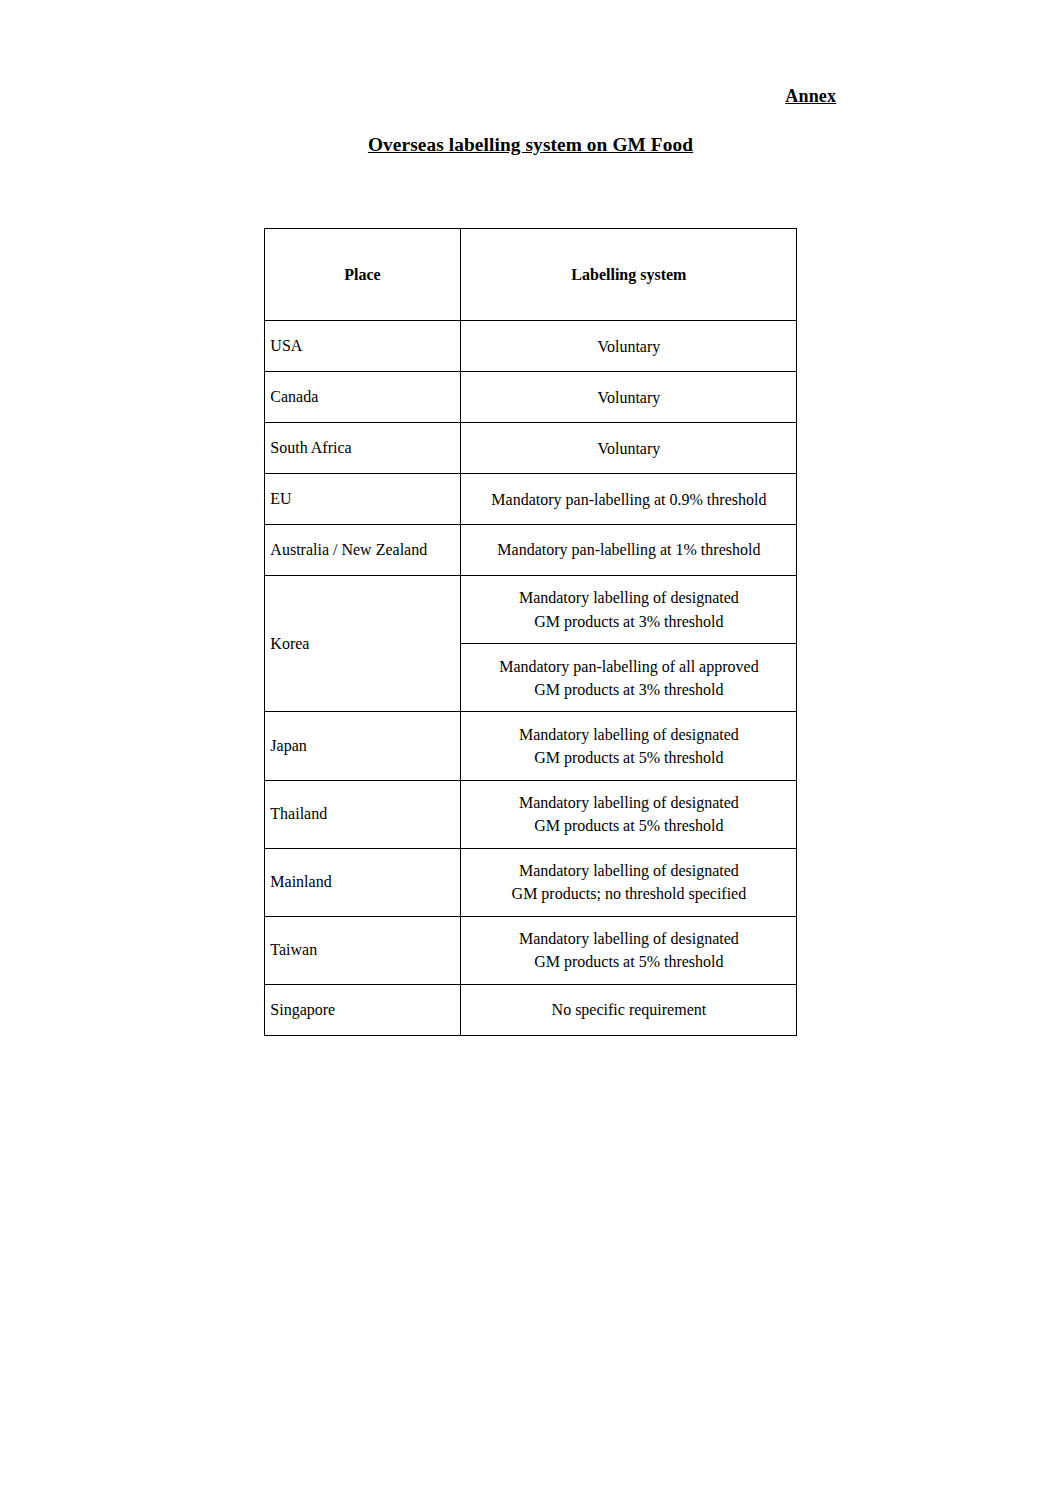Annex
Overseas labelling system on GM Food
| Place | Labelling system |
| --- | --- |
| USA | Voluntary |
| Canada | Voluntary |
| South Africa | Voluntary |
| EU | Mandatory pan-labelling at 0.9% threshold |
| Australia / New Zealand | Mandatory pan-labelling at 1% threshold |
| Korea | Mandatory labelling of designated GM products at 3% threshold |
| Mandatory pan-labelling of all approved GM products at 3% threshold |
| Japan | Mandatory labelling of designated GM products at 5% threshold |
| Thailand | Mandatory labelling of designated GM products at 5% threshold |
| Mainland | Mandatory labelling of designated GM products; no threshold specified |
| Taiwan | Mandatory labelling of designated GM products at 5% threshold |
| Singapore | No specific requirement |